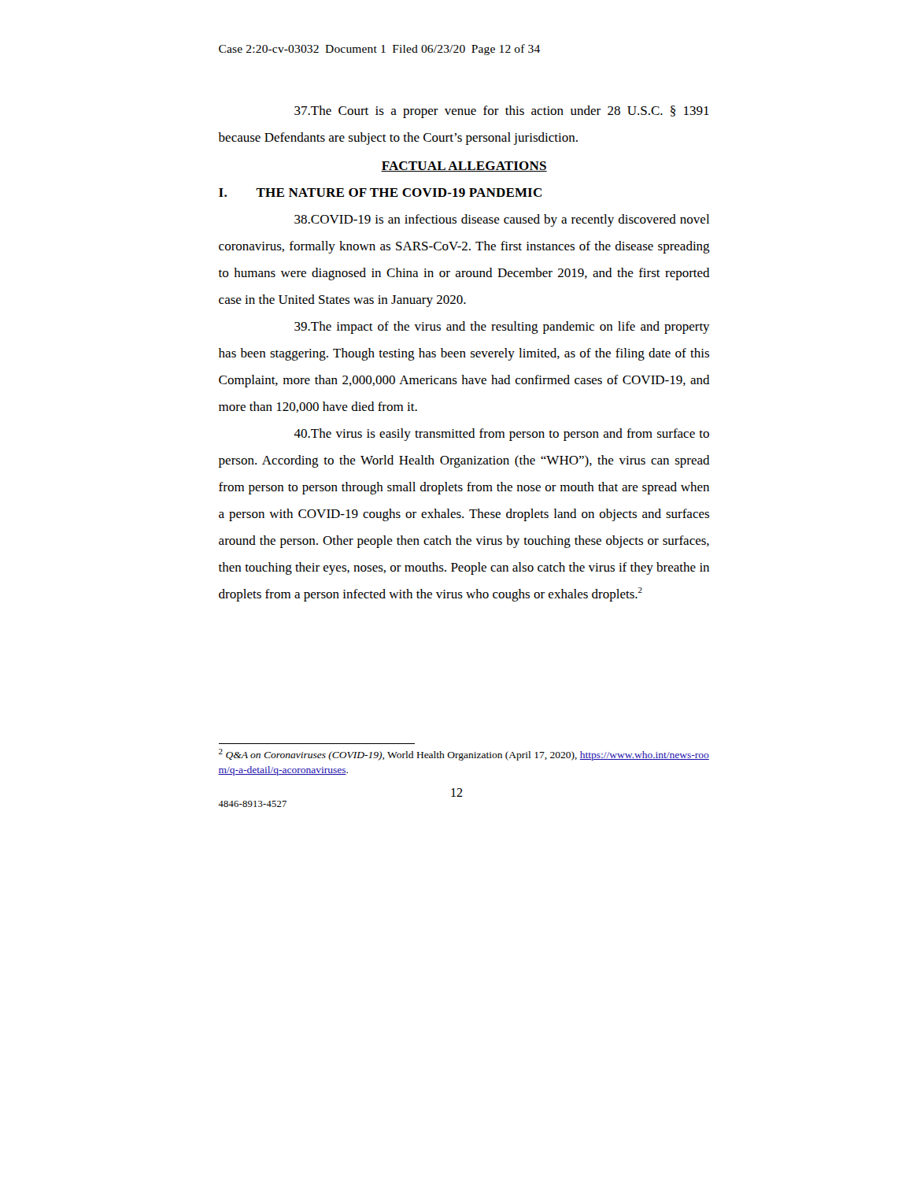Case 2:20-cv-03032 Document 1 Filed 06/23/20 Page 12 of 34
37. The Court is a proper venue for this action under 28 U.S.C. § 1391 because Defendants are subject to the Court’s personal jurisdiction.
FACTUAL ALLEGATIONS
I. THE NATURE OF THE COVID-19 PANDEMIC
38. COVID-19 is an infectious disease caused by a recently discovered novel coronavirus, formally known as SARS-CoV-2. The first instances of the disease spreading to humans were diagnosed in China in or around December 2019, and the first reported case in the United States was in January 2020.
39. The impact of the virus and the resulting pandemic on life and property has been staggering. Though testing has been severely limited, as of the filing date of this Complaint, more than 2,000,000 Americans have had confirmed cases of COVID-19, and more than 120,000 have died from it.
40. The virus is easily transmitted from person to person and from surface to person. According to the World Health Organization (the “WHO”), the virus can spread from person to person through small droplets from the nose or mouth that are spread when a person with COVID-19 coughs or exhales. These droplets land on objects and surfaces around the person. Other people then catch the virus by touching these objects or surfaces, then touching their eyes, noses, or mouths. People can also catch the virus if they breathe in droplets from a person infected with the virus who coughs or exhales droplets.2
2 Q&A on Coronaviruses (COVID-19), World Health Organization (April 17, 2020), https://www.who.int/news-room/q-a-detail/q-acoronaviruses.
12
4846-8913-4527